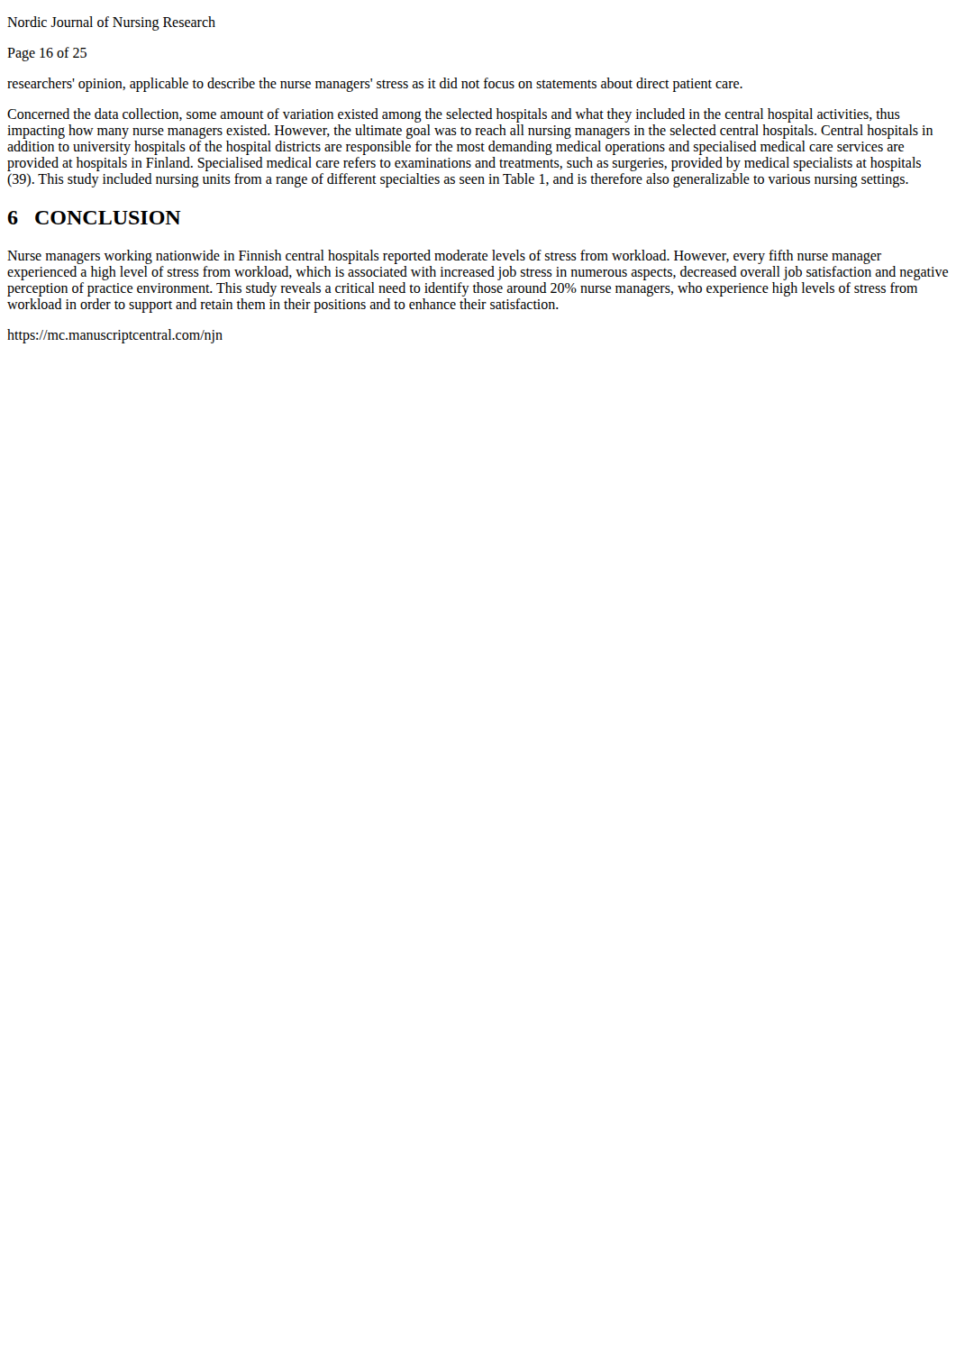Nordic Journal of Nursing Research
Page 16 of 25
researchers' opinion, applicable to describe the nurse managers' stress as it did not focus on statements about direct patient care.
Concerned the data collection, some amount of variation existed among the selected hospitals and what they included in the central hospital activities, thus impacting how many nurse managers existed. However, the ultimate goal was to reach all nursing managers in the selected central hospitals. Central hospitals in addition to university hospitals of the hospital districts are responsible for the most demanding medical operations and specialised medical care services are provided at hospitals in Finland. Specialised medical care refers to examinations and treatments, such as surgeries, provided by medical specialists at hospitals (39). This study included nursing units from a range of different specialties as seen in Table 1, and is therefore also generalizable to various nursing settings.
6 CONCLUSION
Nurse managers working nationwide in Finnish central hospitals reported moderate levels of stress from workload. However, every fifth nurse manager experienced a high level of stress from workload, which is associated with increased job stress in numerous aspects, decreased overall job satisfaction and negative perception of practice environment. This study reveals a critical need to identify those around 20% nurse managers, who experience high levels of stress from workload in order to support and retain them in their positions and to enhance their satisfaction.
https://mc.manuscriptcentral.com/njn